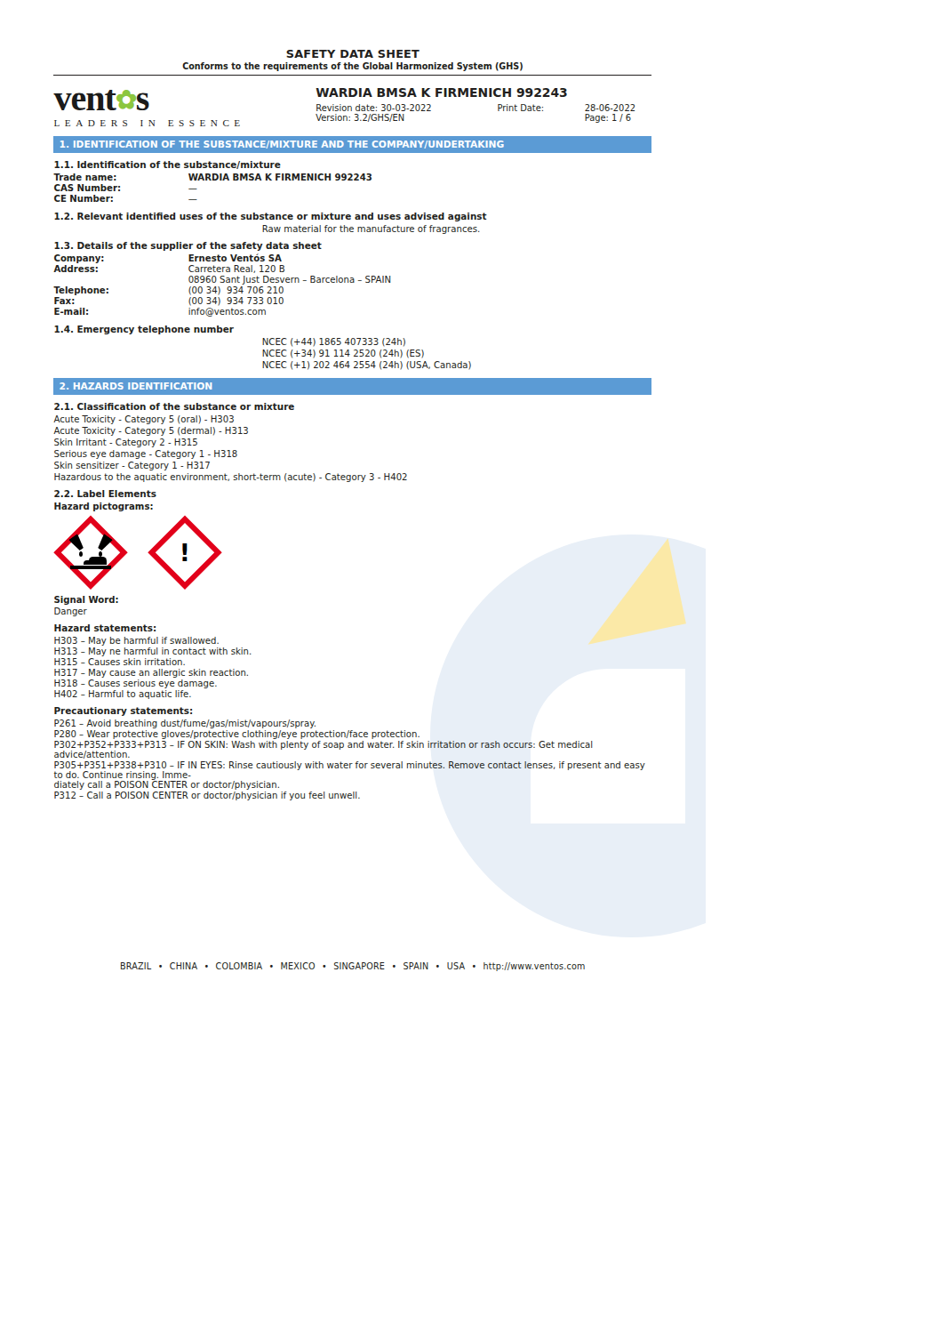SAFETY DATA SHEET
Conforms to the requirements of the Global Harmonized System (GHS)
vent✿s
LEADERS IN ESSENCE
WARDIA BMSA K FIRMENICH 992243
Revision date: 30-03-2022
Print Date:
28-06-2022
Version: 3.2/GHS/EN
Page: 1 / 6
1. IDENTIFICATION OF THE SUBSTANCE/MIXTURE AND THE COMPANY/UNDERTAKING
1.1. Identification of the substance/mixture
| Trade name: | WARDIA BMSA K FIRMENICH 992243 |
| CAS Number: | — |
| CE Number: | — |
1.2. Relevant identified uses of the substance or mixture and uses advised against
Raw material for the manufacture of fragrances.
1.3. Details of the supplier of the safety data sheet
| Company: | Ernesto Ventós SA |
| Address: | Carretera Real, 120 B |
| | 08960 Sant Just Desvern – Barcelona – SPAIN |
| Telephone: | (00 34) 934 706 210 |
| Fax: | (00 34) 934 733 010 |
| E-mail: | info@ventos.com |
1.4. Emergency telephone number
NCEC (+44) 1865 407333 (24h)
NCEC (+34) 91 114 2520 (24h) (ES)
NCEC (+1) 202 464 2554 (24h) (USA, Canada)
2. HAZARDS IDENTIFICATION
2.1. Classification of the substance or mixture
Acute Toxicity - Category 5 (oral) - H303
Acute Toxicity - Category 5 (dermal) - H313
Skin Irritant - Category 2 - H315
Serious eye damage - Category 1 - H318
Skin sensitizer - Category 1 - H317
Hazardous to the aquatic environment, short-term (acute) - Category 3 - H402
2.2. Label Elements
Hazard pictograms:
!
Signal Word:
Danger
Hazard statements:
H303 – May be harmful if swallowed.
H313 – May ne harmful in contact with skin.
H315 – Causes skin irritation.
H317 – May cause an allergic skin reaction.
H318 – Causes serious eye damage.
H402 – Harmful to aquatic life.
Precautionary statements:
P261 – Avoid breathing dust/fume/gas/mist/vapours/spray.
P280 – Wear protective gloves/protective clothing/eye protection/face protection.
P302+P352+P333+P313 – IF ON SKIN: Wash with plenty of soap and water. If skin irritation or rash occurs: Get medical advice/attention.
P305+P351+P338+P310 – IF IN EYES: Rinse cautiously with water for several minutes. Remove contact lenses, if present and easy to do. Continue rinsing. Imme-
diately call a POISON CENTER or doctor/physician.
P312 – Call a POISON CENTER or doctor/physician if you feel unwell.
BRAZIL • CHINA • COLOMBIA • MEXICO • SINGAPORE • SPAIN • USA • http://www.ventos.com